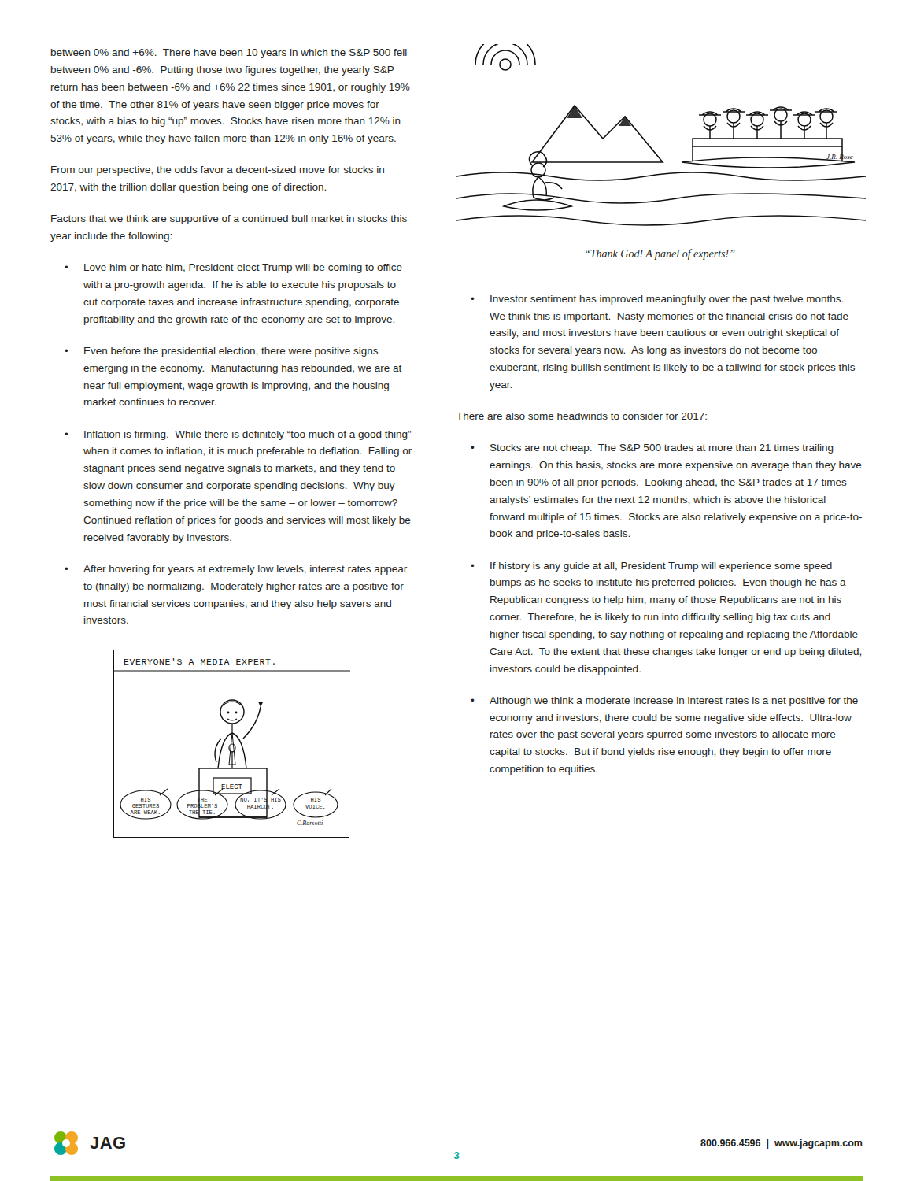between 0% and +6%. There have been 10 years in which the S&P 500 fell between 0% and -6%. Putting those two figures together, the yearly S&P return has been between -6% and +6% 22 times since 1901, or roughly 19% of the time. The other 81% of years have seen bigger price moves for stocks, with a bias to big “up” moves. Stocks have risen more than 12% in 53% of years, while they have fallen more than 12% in only 16% of years.
From our perspective, the odds favor a decent-sized move for stocks in 2017, with the trillion dollar question being one of direction.
Factors that we think are supportive of a continued bull market in stocks this year include the following:
Love him or hate him, President-elect Trump will be coming to office with a pro-growth agenda. If he is able to execute his proposals to cut corporate taxes and increase infrastructure spending, corporate profitability and the growth rate of the economy are set to improve.
Even before the presidential election, there were positive signs emerging in the economy. Manufacturing has rebounded, we are at near full employment, wage growth is improving, and the housing market continues to recover.
Inflation is firming. While there is definitely “too much of a good thing” when it comes to inflation, it is much preferable to deflation. Falling or stagnant prices send negative signals to markets, and they tend to slow down consumer and corporate spending decisions. Why buy something now if the price will be the same – or lower – tomorrow? Continued reflation of prices for goods and services will most likely be received favorably by investors.
After hovering for years at extremely low levels, interest rates appear to (finally) be normalizing. Moderately higher rates are a positive for most financial services companies, and they also help savers and investors.
EVERYONE'S A MEDIA EXPERT. ELECT HIS GESTURES ARE WEAK. THE PROBLEM'S THE TIE. NO, IT'S HIS HAIRCUT. HIS VOICE. C.Barsotti
J.R. Rose
“Thank God! A panel of experts!”
Investor sentiment has improved meaningfully over the past twelve months. We think this is important. Nasty memories of the financial crisis do not fade easily, and most investors have been cautious or even outright skeptical of stocks for several years now. As long as investors do not become too exuberant, rising bullish sentiment is likely to be a tailwind for stock prices this year.
There are also some headwinds to consider for 2017:
Stocks are not cheap. The S&P 500 trades at more than 21 times trailing earnings. On this basis, stocks are more expensive on average than they have been in 90% of all prior periods. Looking ahead, the S&P trades at 17 times analysts’ estimates for the next 12 months, which is above the historical forward multiple of 15 times. Stocks are also relatively expensive on a price-to-book and price-to-sales basis.
If history is any guide at all, President Trump will experience some speed bumps as he seeks to institute his preferred policies. Even though he has a Republican congress to help him, many of those Republicans are not in his corner. Therefore, he is likely to run into difficulty selling big tax cuts and higher fiscal spending, to say nothing of repealing and replacing the Affordable Care Act. To the extent that these changes take longer or end up being diluted, investors could be disappointed.
Although we think a moderate increase in interest rates is a net positive for the economy and investors, there could be some negative side effects. Ultra-low rates over the past several years spurred some investors to allocate more capital to stocks. But if bond yields rise enough, they begin to offer more competition to equities.
JAG
800.966.4596 | www.jagcapm.com
3